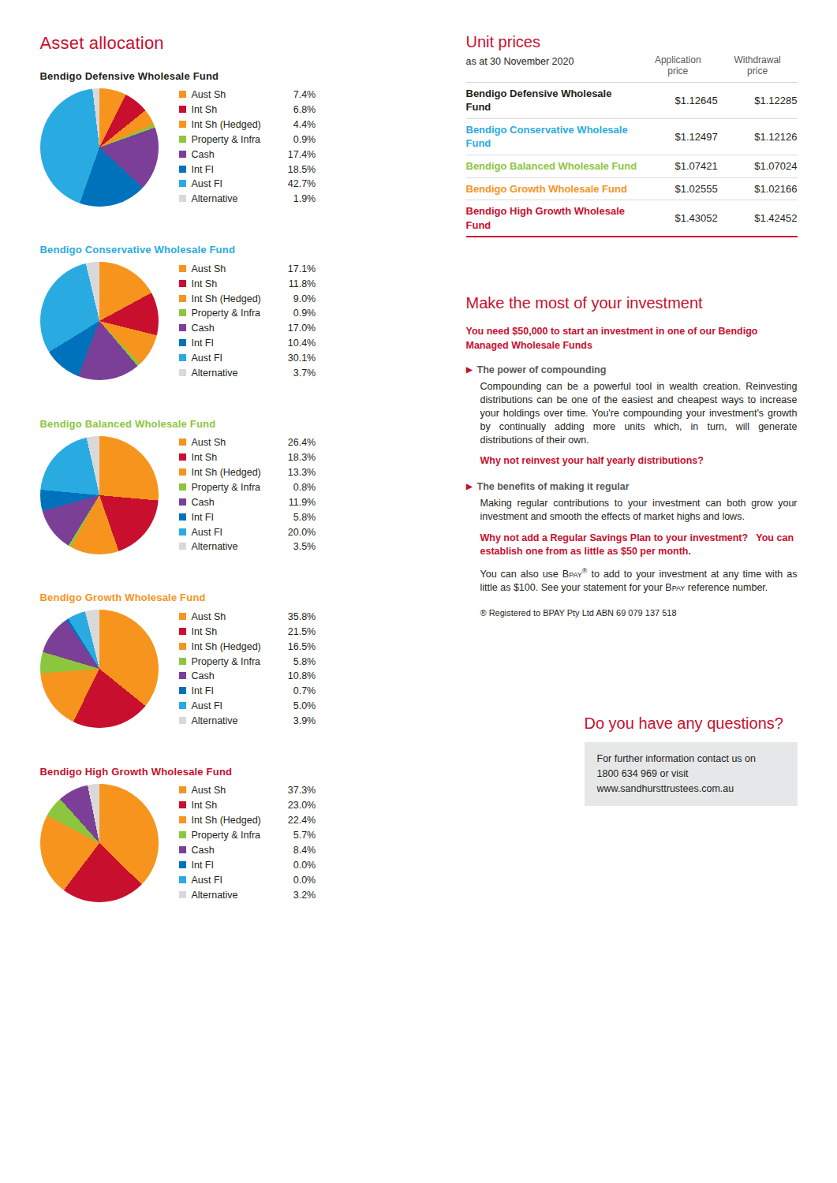Asset allocation
Bendigo Defensive Wholesale Fund
| | Aust Sh | 7.4% |
| | Int Sh | 6.8% |
| | Int Sh (Hedged) | 4.4% |
| | Property & Infra | 0.9% |
| | Cash | 17.4% |
| | Int FI | 18.5% |
| | Aust FI | 42.7% |
| | Alternative | 1.9% |
Bendigo Conservative Wholesale Fund
| | Aust Sh | 17.1% |
| | Int Sh | 11.8% |
| | Int Sh (Hedged) | 9.0% |
| | Property & Infra | 0.9% |
| | Cash | 17.0% |
| | Int FI | 10.4% |
| | Aust FI | 30.1% |
| | Alternative | 3.7% |
Bendigo Balanced Wholesale Fund
| | Aust Sh | 26.4% |
| | Int Sh | 18.3% |
| | Int Sh (Hedged) | 13.3% |
| | Property & Infra | 0.8% |
| | Cash | 11.9% |
| | Int FI | 5.8% |
| | Aust FI | 20.0% |
| | Alternative | 3.5% |
Bendigo Growth Wholesale Fund
| | Aust Sh | 35.8% |
| | Int Sh | 21.5% |
| | Int Sh (Hedged) | 16.5% |
| | Property & Infra | 5.8% |
| | Cash | 10.8% |
| | Int FI | 0.7% |
| | Aust FI | 5.0% |
| | Alternative | 3.9% |
Bendigo High Growth Wholesale Fund
| | Aust Sh | 37.3% |
| | Int Sh | 23.0% |
| | Int Sh (Hedged) | 22.4% |
| | Property & Infra | 5.7% |
| | Cash | 8.4% |
| | Int FI | 0.0% |
| | Aust FI | 0.0% |
| | Alternative | 3.2% |
Unit prices
| as at 30 November 2020 | Application price | Withdrawal price |
| --- | --- | --- |
| Bendigo Defensive Wholesale Fund | $1.12645 | $1.12285 |
| Bendigo Conservative Wholesale Fund | $1.12497 | $1.12126 |
| Bendigo Balanced Wholesale Fund | $1.07421 | $1.07024 |
| Bendigo Growth Wholesale Fund | $1.02555 | $1.02166 |
| Bendigo High Growth Wholesale Fund | $1.43052 | $1.42452 |
Make the most of your investment
You need $50,000 to start an investment in one of our Bendigo Managed Wholesale Funds
The power of compounding
Compounding can be a powerful tool in wealth creation. Reinvesting distributions can be one of the easiest and cheapest ways to increase your holdings over time. You're compounding your investment's growth by continually adding more units which, in turn, will generate distributions of their own.
Why not reinvest your half yearly distributions?
The benefits of making it regular
Making regular contributions to your investment can both grow your investment and smooth the effects of market highs and lows.
Why not add a Regular Savings Plan to your investment? You can establish one from as little as $50 per month.
You can also use Bpay® to add to your investment at any time with as little as $100. See your statement for your Bpay reference number.
® Registered to BPAY Pty Ltd ABN 69 079 137 518
Do you have any questions?
For further information contact us on
1800 634 969 or visit
www.sandhursttrustees.com.au